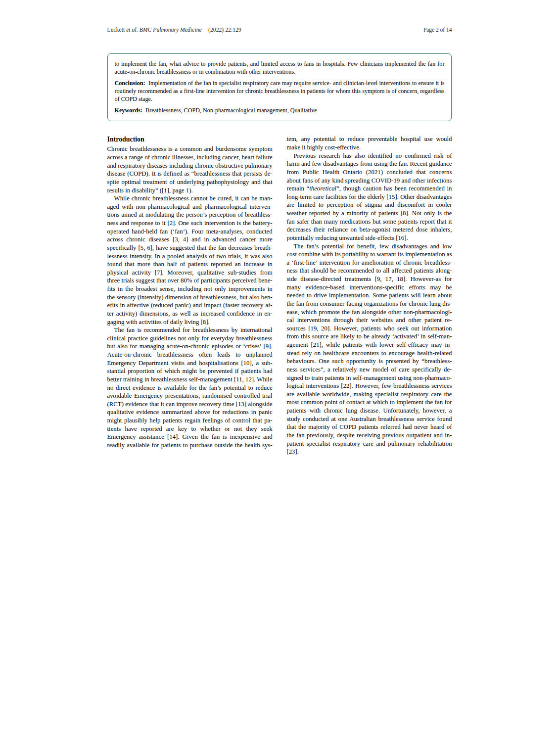Luckett et al. BMC Pulmonary Medicine (2022) 22:129
Page 2 of 14
to implement the fan, what advice to provide patients, and limited access to fans in hospitals. Few clinicians implemented the fan for acute-on-chronic breathlessness or in combination with other interventions.
Conclusion: Implementation of the fan in specialist respiratory care may require service- and clinician-level interventions to ensure it is routinely recommended as a first-line intervention for chronic breathlessness in patients for whom this symptom is of concern, regardless of COPD stage.
Keywords: Breathlessness, COPD, Non-pharmacological management, Qualitative
Introduction
Chronic breathlessness is a common and burdensome symptom across a range of chronic illnesses, including cancer, heart failure and respiratory diseases including chronic obstructive pulmonary disease (COPD). It is defined as “breathlessness that persists despite optimal treatment of underlying pathophysiology and that results in disability” ([1], page 1).
While chronic breathlessness cannot be cured, it can be managed with non-pharmacological and pharmacological interventions aimed at modulating the person’s perception of breathlessness and response to it [2]. One such intervention is the battery-operated hand-held fan (‘fan’). Four meta-analyses, conducted across chronic diseases [3, 4] and in advanced cancer more specifically [5, 6], have suggested that the fan decreases breathlessness intensity. In a pooled analysis of two trials, it was also found that more than half of patients reported an increase in physical activity [7]. Moreover, qualitative sub-studies from three trials suggest that over 80% of participants perceived benefits in the broadest sense, including not only improvements in the sensory (intensity) dimension of breathlessness, but also benefits in affective (reduced panic) and impact (faster recovery after activity) dimensions, as well as increased confidence in engaging with activities of daily living [8].
The fan is recommended for breathlessness by international clinical practice guidelines not only for everyday breathlessness but also for managing acute-on-chronic episodes or ‘crises’ [9]. Acute-on-chronic breathlessness often leads to unplanned Emergency Department visits and hospitalisations [10], a substantial proportion of which might be prevented if patients had better training in breathlessness self-management [11, 12]. While no direct evidence is available for the fan’s potential to reduce avoidable Emergency presentations, randomised controlled trial (RCT) evidence that it can improve recovery time [13] alongside qualitative evidence summarized above for reductions in panic might plausibly help patients regain feelings of control that patients have reported are key to whether or not they seek Emergency assistance [14]. Given the fan is inexpensive and readily available for patients to purchase outside the health system, any potential to reduce preventable hospital use would make it highly cost-effective.
Previous research has also identified no confirmed risk of harm and few disadvantages from using the fan. Recent guidance from Public Health Ontario (2021) concluded that concerns about fans of any kind spreading COVID-19 and other infections remain “theoretical”, though caution has been recommended in long-term care facilities for the elderly [15]. Other disadvantages are limited to perception of stigma and discomfort in cooler weather reported by a minority of patients [8]. Not only is the fan safer than many medications but some patients report that it decreases their reliance on beta-agonist metered dose inhalers, potentially reducing unwanted side-effects [16].
The fan’s potential for benefit, few disadvantages and low cost combine with its portability to warrant its implementation as a ‘first-line’ intervention for amelioration of chronic breathlessness that should be recommended to all affected patients alongside disease-directed treatments [9, 17, 18]. However-as for many evidence-based interventions-specific efforts may be needed to drive implementation. Some patients will learn about the fan from consumer-facing organizations for chronic lung disease, which promote the fan alongside other non-pharmacological interventions through their websites and other patient resources [19, 20]. However, patients who seek out information from this source are likely to be already ‘activated’ in self-management [21], while patients with lower self-efficacy may instead rely on healthcare encounters to encourage health-related behaviours. One such opportunity is presented by “breathlessness services”, a relatively new model of care specifically designed to train patients in self-management using non-pharmacological interventions [22]. However, few breathlessness services are available worldwide, making specialist respiratory care the most common point of contact at which to implement the fan for patients with chronic lung disease. Unfortunately, however, a study conducted at one Australian breathlessness service found that the majority of COPD patients referred had never heard of the fan previously, despite receiving previous outpatient and inpatient specialist respiratory care and pulmonary rehabilitation [23].